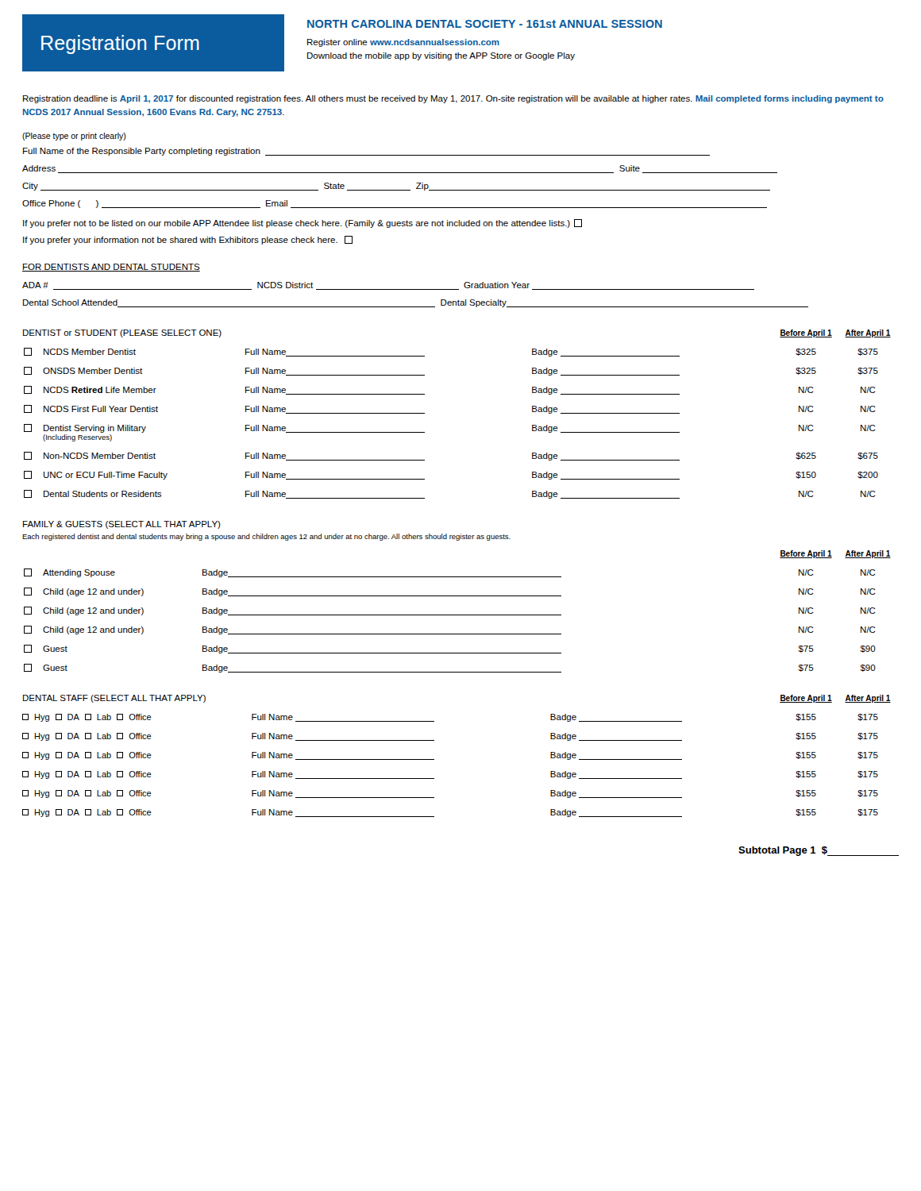Registration Form
NORTH CAROLINA DENTAL SOCIETY - 161st ANNUAL SESSION
Register online www.ncdsannualsession.com
Download the mobile app by visiting the APP Store or Google Play
Registration deadline is April 1, 2017 for discounted registration fees. All others must be received by May 1, 2017. On-site registration will be available at higher rates. Mail completed forms including payment to NCDS 2017 Annual Session, 1600 Evans Rd. Cary, NC 27513.
(Please type or print clearly)
Full Name of the Responsible Party completing registration
Address Suite
City State Zip
Office Phone ( ) Email
If you prefer not to be listed on our mobile APP Attendee list please check here. (Family & guests are not included on the attendee lists.)
If you prefer your information not be shared with Exhibitors please check here.
FOR DENTISTS AND DENTAL STUDENTS
ADA # NCDS District Graduation Year
Dental School Attended Dental Specialty
| DENTIST or STUDENT (PLEASE SELECT ONE) | Before April 1 | After April 1 |
| | NCDS Member Dentist | Full Name | Badge | $325 | $375 |
| | ONSDS Member Dentist | Full Name | Badge | $325 | $375 |
| | NCDS Retired Life Member | Full Name | Badge | N/C | N/C |
| | NCDS First Full Year Dentist | Full Name | Badge | N/C | N/C |
| | Dentist Serving in Military | Full Name | Badge | N/C | N/C |
| | (Including Reserves) |
| | Non-NCDS Member Dentist | Full Name | Badge | $625 | $675 |
| | UNC or ECU Full-Time Faculty | Full Name | Badge | $150 | $200 |
| | Dental Students or Residents | Full Name | Badge | N/C | N/C |
FAMILY & GUESTS (SELECT ALL THAT APPLY)
Each registered dentist and dental students may bring a spouse and children ages 12 and under at no charge. All others should register as guests.
| | Before April 1 | After April 1 |
| | Attending Spouse | Badge | N/C | N/C |
| | Child (age 12 and under) | Badge | N/C | N/C |
| | Child (age 12 and under) | Badge | N/C | N/C |
| | Child (age 12 and under) | Badge | N/C | N/C |
| | Guest | Badge | $75 | $90 |
| | Guest | Badge | $75 | $90 |
| DENTAL STAFF (SELECT ALL THAT APPLY) | Before April 1 | After April 1 |
| Hyg DA Lab Office | Full Name | Badge | $155 | $175 |
| Hyg DA Lab Office | Full Name | Badge | $155 | $175 |
| Hyg DA Lab Office | Full Name | Badge | $155 | $175 |
| Hyg DA Lab Office | Full Name | Badge | $155 | $175 |
| Hyg DA Lab Office | Full Name | Badge | $155 | $175 |
| Hyg DA Lab Office | Full Name | Badge | $155 | $175 |
Subtotal Page 1 $